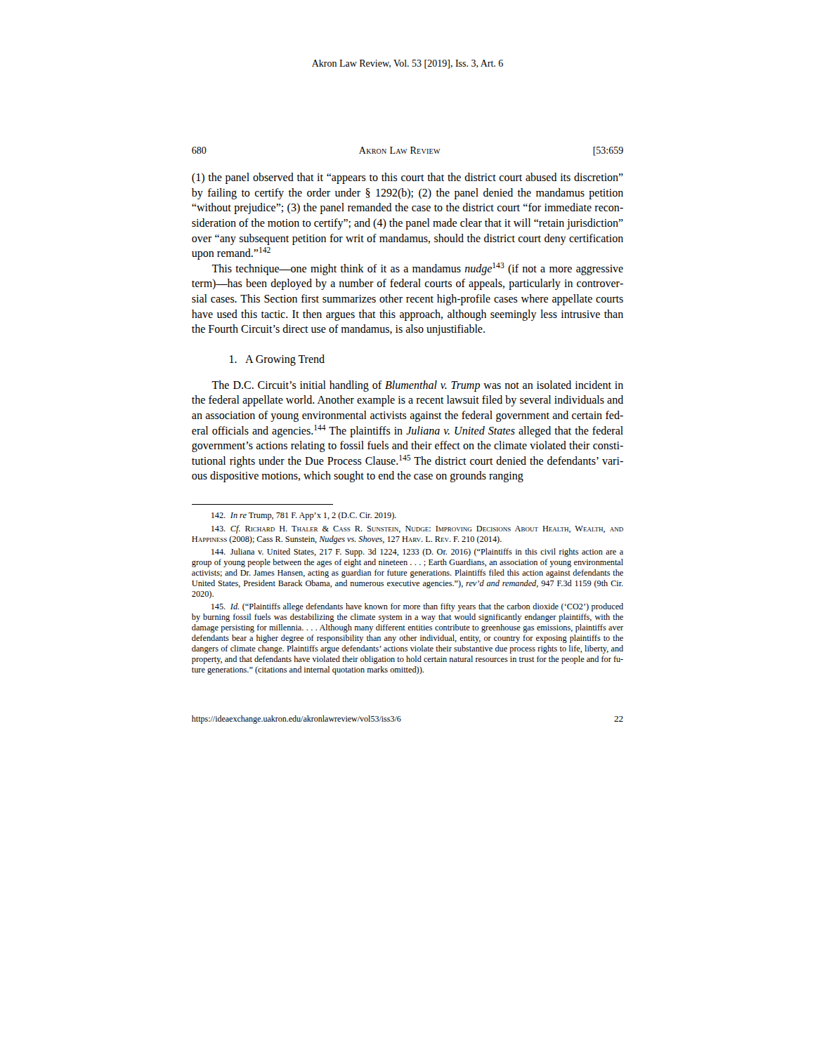Akron Law Review, Vol. 53 [2019], Iss. 3, Art. 6
680 Akron Law Review [53:659
(1) the panel observed that it “appears to this court that the district court abused its discretion” by failing to certify the order under § 1292(b); (2) the panel denied the mandamus petition “without prejudice”; (3) the panel remanded the case to the district court “for immediate reconsideration of the motion to certify”; and (4) the panel made clear that it will “retain jurisdiction” over “any subsequent petition for writ of mandamus, should the district court deny certification upon remand.”142
This technique—one might think of it as a mandamus nudge143 (if not a more aggressive term)—has been deployed by a number of federal courts of appeals, particularly in controversial cases. This Section first summarizes other recent high-profile cases where appellate courts have used this tactic. It then argues that this approach, although seemingly less intrusive than the Fourth Circuit’s direct use of mandamus, is also unjustifiable.
1. A Growing Trend
The D.C. Circuit’s initial handling of Blumenthal v. Trump was not an isolated incident in the federal appellate world. Another example is a recent lawsuit filed by several individuals and an association of young environmental activists against the federal government and certain federal officials and agencies.144 The plaintiffs in Juliana v. United States alleged that the federal government’s actions relating to fossil fuels and their effect on the climate violated their constitutional rights under the Due Process Clause.145 The district court denied the defendants’ various dispositive motions, which sought to end the case on grounds ranging
142. In re Trump, 781 F. App’x 1, 2 (D.C. Cir. 2019).
143. Cf. Richard H. Thaler & Cass R. Sunstein, Nudge: Improving Decisions About Health, Wealth, and Happiness (2008); Cass R. Sunstein, Nudges vs. Shoves, 127 Harv. L. Rev. F. 210 (2014).
144. Juliana v. United States, 217 F. Supp. 3d 1224, 1233 (D. Or. 2016) (“Plaintiffs in this civil rights action are a group of young people between the ages of eight and nineteen . . . ; Earth Guardians, an association of young environmental activists; and Dr. James Hansen, acting as guardian for future generations. Plaintiffs filed this action against defendants the United States, President Barack Obama, and numerous executive agencies.”), rev’d and remanded, 947 F.3d 1159 (9th Cir. 2020).
145. Id. (“Plaintiffs allege defendants have known for more than fifty years that the carbon dioxide (‘CO2’) produced by burning fossil fuels was destabilizing the climate system in a way that would significantly endanger plaintiffs, with the damage persisting for millennia. . . . Although many different entities contribute to greenhouse gas emissions, plaintiffs aver defendants bear a higher degree of responsibility than any other individual, entity, or country for exposing plaintiffs to the dangers of climate change. Plaintiffs argue defendants’ actions violate their substantive due process rights to life, liberty, and property, and that defendants have violated their obligation to hold certain natural resources in trust for the people and for future generations.” (citations and internal quotation marks omitted)).
https://ideaexchange.uakron.edu/akronlawreview/vol53/iss3/6 22